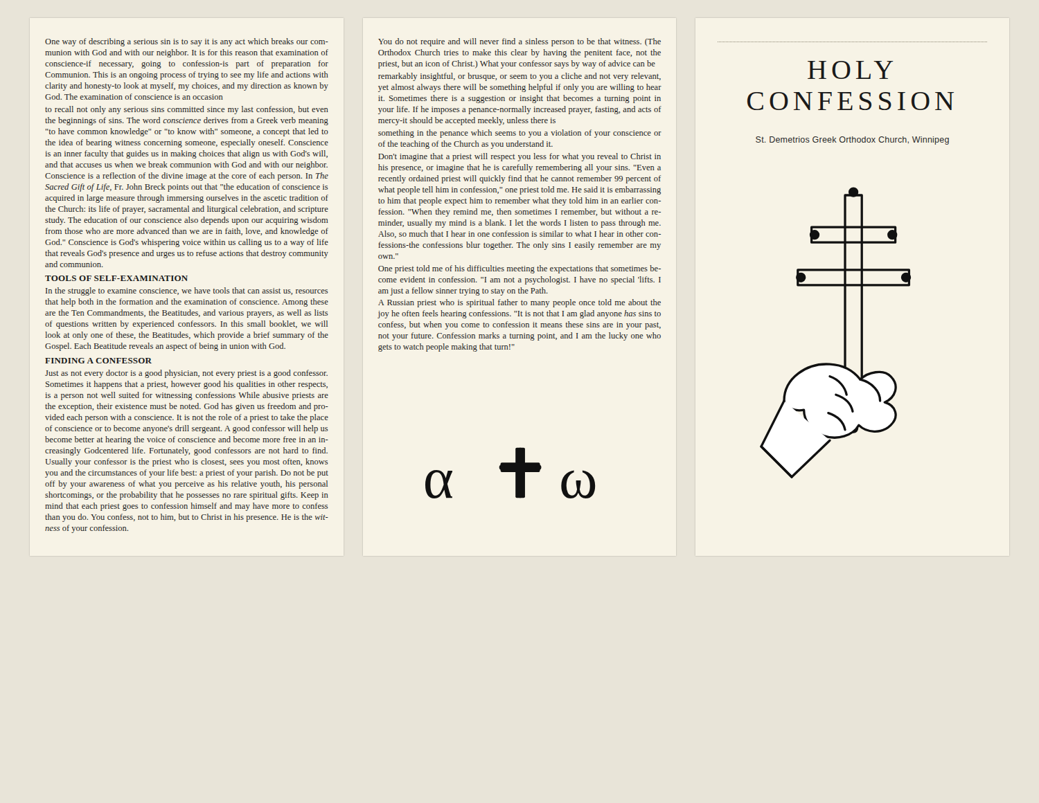One way of describing a serious sin is to say it is any act which breaks our communion with God and with our neighbor. It is for this reason that examination of conscience-if necessary, going to confession-is part of preparation for Communion. This is an ongoing process of trying to see my life and actions with clarity and honesty-to look at myself, my choices, and my direction as known by God. The examination of conscience is an occasion
to recall not only any serious sins committed since my last confession, but even the beginnings of sins. The word conscience derives from a Greek verb meaning "to have common knowledge" or "to know with" someone, a concept that led to the idea of bearing witness concerning someone, especially oneself. Conscience is an inner faculty that guides us in making choices that align us with God's will, and that accuses us when we break communion with God and with our neighbor. Conscience is a reflection of the divine image at the core of each person. In The Sacred Gift of Life, Fr. John Breck points out that "the education of conscience is acquired in large measure through immersing ourselves in the ascetic tradition of the Church: its life of prayer, sacramental and liturgical celebration, and scripture study. The education of our conscience also depends upon our acquiring wisdom from those who are more advanced than we are in faith, love, and knowledge of God." Conscience is God's whispering voice within us calling us to a way of life that reveals God's presence and urges us to refuse actions that destroy community and communion.
Tools of Self-Examination
In the struggle to examine conscience, we have tools that can assist us, resources that help both in the formation and the examination of conscience. Among these are the Ten Commandments, the Beatitudes, and various prayers, as well as lists of questions written by experienced confessors. In this small booklet, we will look at only one of these, the Beatitudes, which provide a brief summary of the Gospel. Each Beatitude reveals an aspect of being in union with God.
Finding a Confessor
Just as not every doctor is a good physician, not every priest is a good confessor. Sometimes it happens that a priest, however good his qualities in other respects, is a person not well suited for witnessing confessions While abusive priests are the exception, their existence must be noted. God has given us freedom and provided each person with a conscience. It is not the role of a priest to take the place of conscience or to become anyone's drill sergeant. A good confessor will help us become better at hearing the voice of conscience and become more free in an increasingly Godcentered life. Fortunately, good confessors are not hard to find. Usually your confessor is the priest who is closest, sees you most often, knows you and the circumstances of your life best: a priest of your parish. Do not be put off by your awareness of what you perceive as his relative youth, his personal shortcomings, or the probability that he possesses no rare spiritual gifts. Keep in mind that each priest goes to confession himself and may have more to confess than you do. You confess, not to him, but to Christ in his presence. He is the witness of your confession.
You do not require and will never find a sinless person to be that witness. (The Orthodox Church tries to make this clear by having the penitent face, not the priest, but an icon of Christ.) What your confessor says by way of advice can be
remarkably insightful, or brusque, or seem to you a cliche and not very relevant, yet almost always there will be something helpful if only you are willing to hear it. Sometimes there is a suggestion or insight that becomes a turning point in your life. If he imposes a penance-normally increased prayer, fasting, and acts of mercy-it should be accepted meekly, unless there is
something in the penance which seems to you a violation of your conscience or of the teaching of the Church as you understand it.
Don't imagine that a priest will respect you less for what you reveal to Christ in his presence, or imagine that he is carefully remembering all your sins. "Even a recently ordained priest will quickly find that he cannot remember 99 percent of what people tell him in confession," one priest told me. He said it is embarrassing to him that people expect him to remember what they told him in an earlier confession. "When they remind me, then sometimes I remember, but without a reminder, usually my mind is a blank. I let the words I listen to pass through me. Also, so much that I hear in one confession is similar to what I hear in other confessions-the confessions blur together. The only sins I easily remember are my own."
One priest told me of his difficulties meeting the expectations that sometimes become evident in confession. "I am not a psychologist. I have no special 'lifts. I am just a fellow sinner trying to stay on the Path.
A Russian priest who is spiritual father to many people once told me about the joy he often feels hearing confessions. "It is not that I am glad anyone has sins to confess, but when you come to confession it means these sins are in your past, not your future. Confession marks a turning point, and I am the lucky one who gets to watch people making that turn!"
α ω
HOLY
CONFESSION
St. Demetrios Greek Orthodox Church, Winnipeg